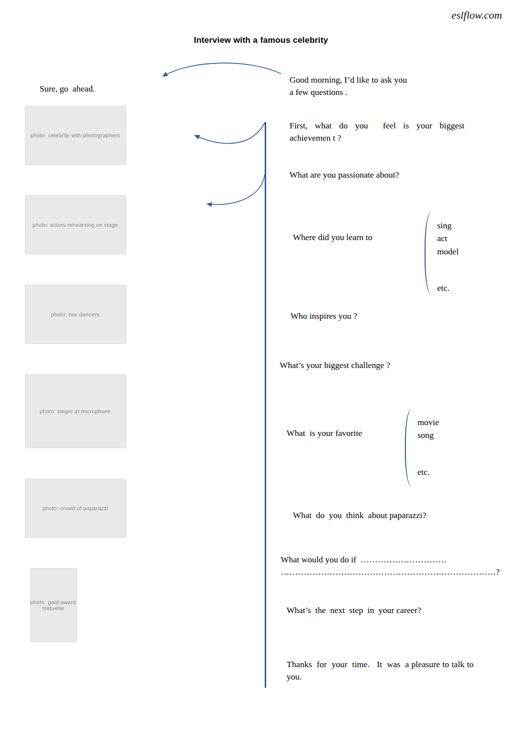eslflow.com
Interview with a famous celebrity
photo: celebrity with photographers
photo: actors rehearsing on stage
photo: two dancers
photo: singer at microphone
photo: crowd of paparazzi
photo: gold award statuette
Sure, go ahead.
Good morning, I’d like to ask you
a few questions .
First, what do you feel is your biggest achievemen t ?
What are you passionate about?
Where did you learn to
sing
act
model
etc.
Who inspires you ?
What’s your biggest challenge ?
What is your favorite
movie
song
etc.
What do you think about paparazzi?
What would you do if …………………………
…………………………………………………………………?
What’s the next step in your career?
Thanks for your time. It was a pleasure to talk to you.